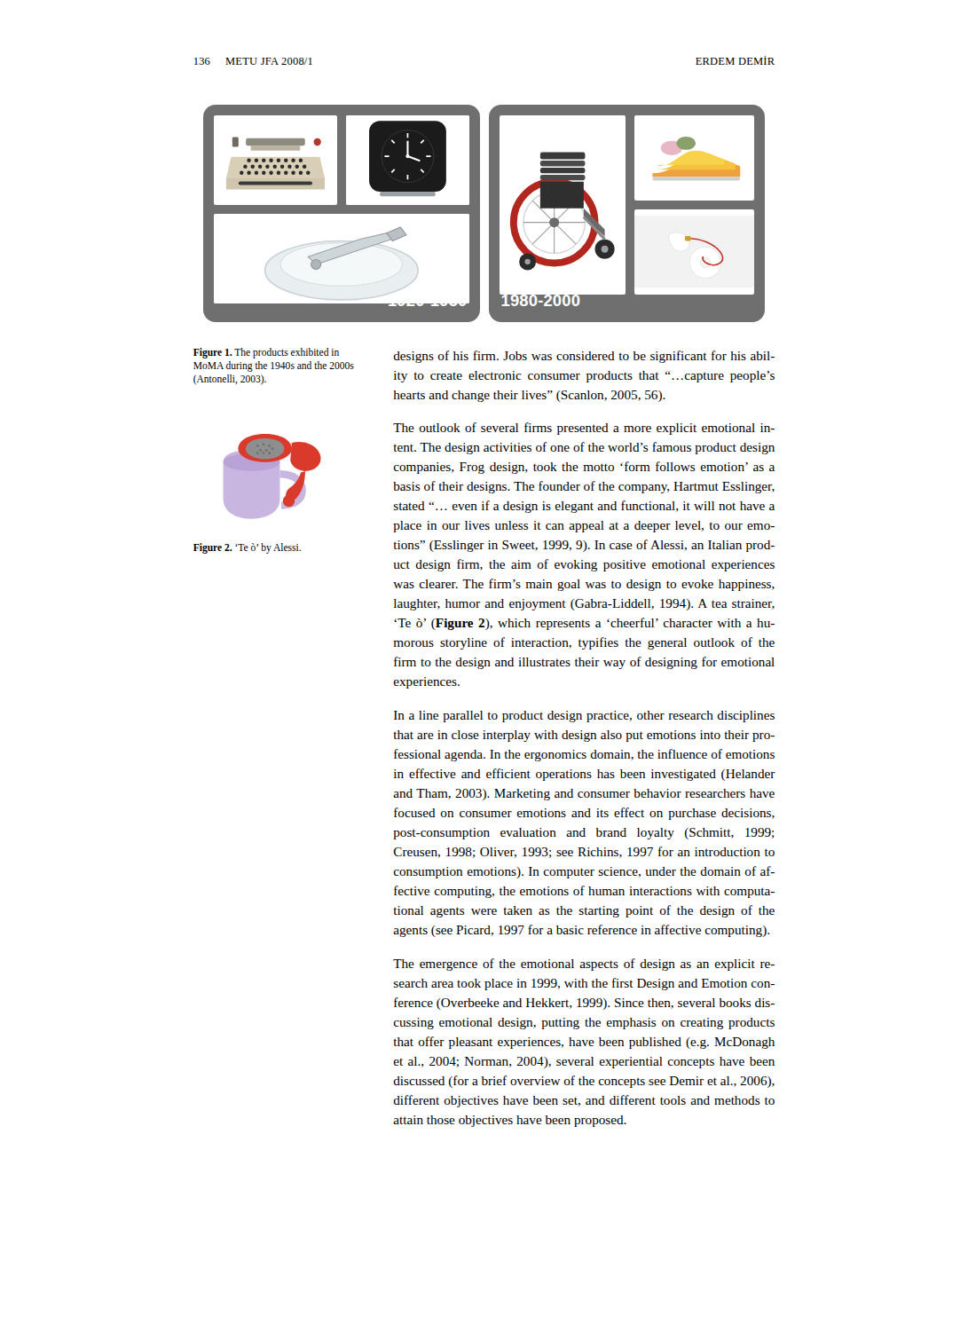136 METU JFA 2008/1
Erdem Demi̇r
1920-1950
1980-2000
Figure 1. The products exhibited in MoMA during the 1940s and the 2000s (Antonelli, 2003).
Figure 2. ‘Te ò’ by Alessi.
designs of his firm. Jobs was considered to be significant for his ability to create electronic consumer products that “…capture people’s hearts and change their lives” (Scanlon, 2005, 56).
The outlook of several firms presented a more explicit emotional intent. The design activities of one of the world’s famous product design companies, Frog design, took the motto ‘form follows emotion’ as a basis of their designs. The founder of the company, Hartmut Esslinger, stated “… even if a design is elegant and functional, it will not have a place in our lives unless it can appeal at a deeper level, to our emotions” (Esslinger in Sweet, 1999, 9). In case of Alessi, an Italian product design firm, the aim of evoking positive emotional experiences was clearer. The firm’s main goal was to design to evoke happiness, laughter, humor and enjoyment (Gabra-Liddell, 1994). A tea strainer, ‘Te ò’ (Figure 2), which represents a ‘cheerful’ character with a humorous storyline of interaction, typifies the general outlook of the firm to the design and illustrates their way of designing for emotional experiences.
In a line parallel to product design practice, other research disciplines that are in close interplay with design also put emotions into their professional agenda. In the ergonomics domain, the influence of emotions in effective and efficient operations has been investigated (Helander and Tham, 2003). Marketing and consumer behavior researchers have focused on consumer emotions and its effect on purchase decisions, post-consumption evaluation and brand loyalty (Schmitt, 1999; Creusen, 1998; Oliver, 1993; see Richins, 1997 for an introduction to consumption emotions). In computer science, under the domain of affective computing, the emotions of human interactions with computational agents were taken as the starting point of the design of the agents (see Picard, 1997 for a basic reference in affective computing).
The emergence of the emotional aspects of design as an explicit research area took place in 1999, with the first Design and Emotion conference (Overbeeke and Hekkert, 1999). Since then, several books discussing emotional design, putting the emphasis on creating products that offer pleasant experiences, have been published (e.g. McDonagh et al., 2004; Norman, 2004), several experiential concepts have been discussed (for a brief overview of the concepts see Demir et al., 2006), different objectives have been set, and different tools and methods to attain those objectives have been proposed.